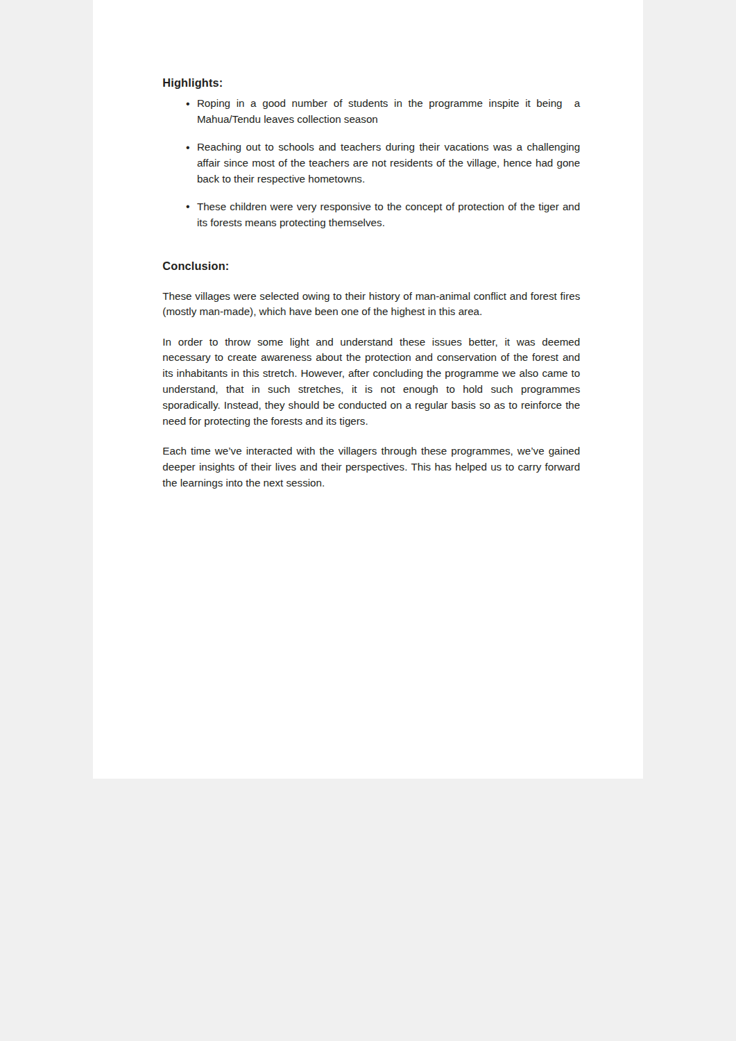Highlights:
Roping in a good number of students in the programme inspite it being a Mahua/Tendu leaves collection season
Reaching out to schools and teachers during their vacations was a challenging affair since most of the teachers are not residents of the village, hence had gone back to their respective hometowns.
These children were very responsive to the concept of protection of the tiger and its forests means protecting themselves.
Conclusion:
These villages were selected owing to their history of man-animal conflict and forest fires (mostly man-made), which have been one of the highest in this area.
In order to throw some light and understand these issues better, it was deemed necessary to create awareness about the protection and conservation of the forest and its inhabitants in this stretch. However, after concluding the programme we also came to understand, that in such stretches, it is not enough to hold such programmes sporadically. Instead, they should be conducted on a regular basis so as to reinforce the need for protecting the forests and its tigers.
Each time we’ve interacted with the villagers through these programmes, we’ve gained deeper insights of their lives and their perspectives. This has helped us to carry forward the learnings into the next session.